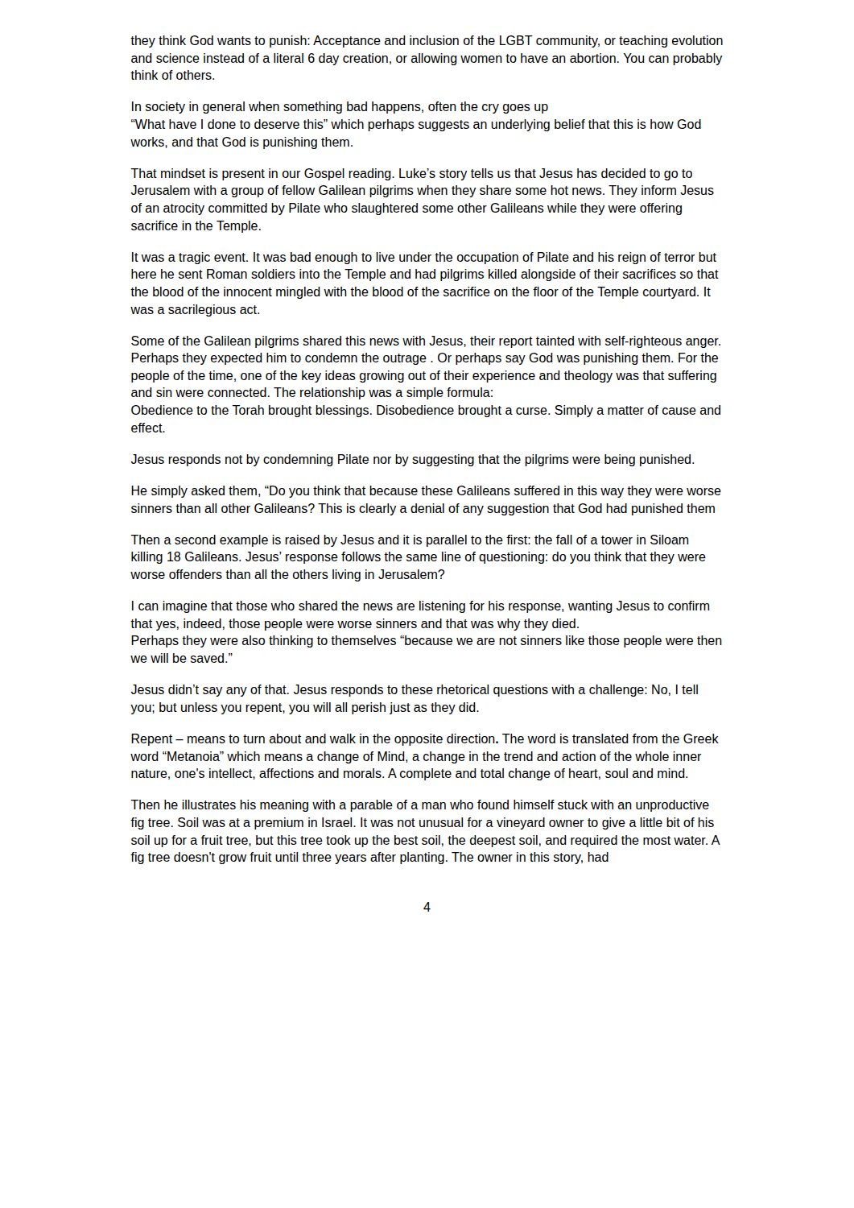they think God wants to punish: Acceptance and inclusion of the LGBT community, or teaching evolution and science instead of a literal 6 day creation, or allowing women to have an abortion. You can probably think of others.
In society in general when something bad happens, often the cry goes up
“What have I done to deserve this” which perhaps suggests an underlying belief that this is how God works, and that God is punishing them.
That mindset is present in our Gospel reading. Luke’s story tells us that Jesus has decided to go to Jerusalem with a group of fellow Galilean pilgrims when they share some hot news. They inform Jesus of an atrocity committed by Pilate who slaughtered some other Galileans while they were offering sacrifice in the Temple.
It was a tragic event. It was bad enough to live under the occupation of Pilate and his reign of terror but here he sent Roman soldiers into the Temple and had pilgrims killed alongside of their sacrifices so that the blood of the innocent mingled with the blood of the sacrifice on the floor of the Temple courtyard. It was a sacrilegious act.
Some of the Galilean pilgrims shared this news with Jesus, their report tainted with self-righteous anger. Perhaps they expected him to condemn the outrage . Or perhaps say God was punishing them. For the people of the time, one of the key ideas growing out of their experience and theology was that suffering and sin were connected. The relationship was a simple formula:
Obedience to the Torah brought blessings. Disobedience brought a curse. Simply a matter of cause and effect.
Jesus responds not by condemning Pilate nor by suggesting that the pilgrims were being punished.
He simply asked them, “Do you think that because these Galileans suffered in this way they were worse sinners than all other Galileans? This is clearly a denial of any suggestion that God had punished them
Then a second example is raised by Jesus and it is parallel to the first: the fall of a tower in Siloam killing 18 Galileans. Jesus’ response follows the same line of questioning: do you think that they were worse offenders than all the others living in Jerusalem?
I can imagine that those who shared the news are listening for his response, wanting Jesus to confirm that yes, indeed, those people were worse sinners and that was why they died.
Perhaps they were also thinking to themselves “because we are not sinners like those people were then we will be saved.”
Jesus didn’t say any of that. Jesus responds to these rhetorical questions with a challenge: No, I tell you; but unless you repent, you will all perish just as they did.
Repent – means to turn about and walk in the opposite direction. The word is translated from the Greek word “Metanoia” which means a change of Mind, a change in the trend and action of the whole inner nature, one's intellect, affections and morals. A complete and total change of heart, soul and mind.
Then he illustrates his meaning with a parable of a man who found himself stuck with an unproductive fig tree. Soil was at a premium in Israel. It was not unusual for a vineyard owner to give a little bit of his soil up for a fruit tree, but this tree took up the best soil, the deepest soil, and required the most water. A fig tree doesn't grow fruit until three years after planting. The owner in this story, had
4